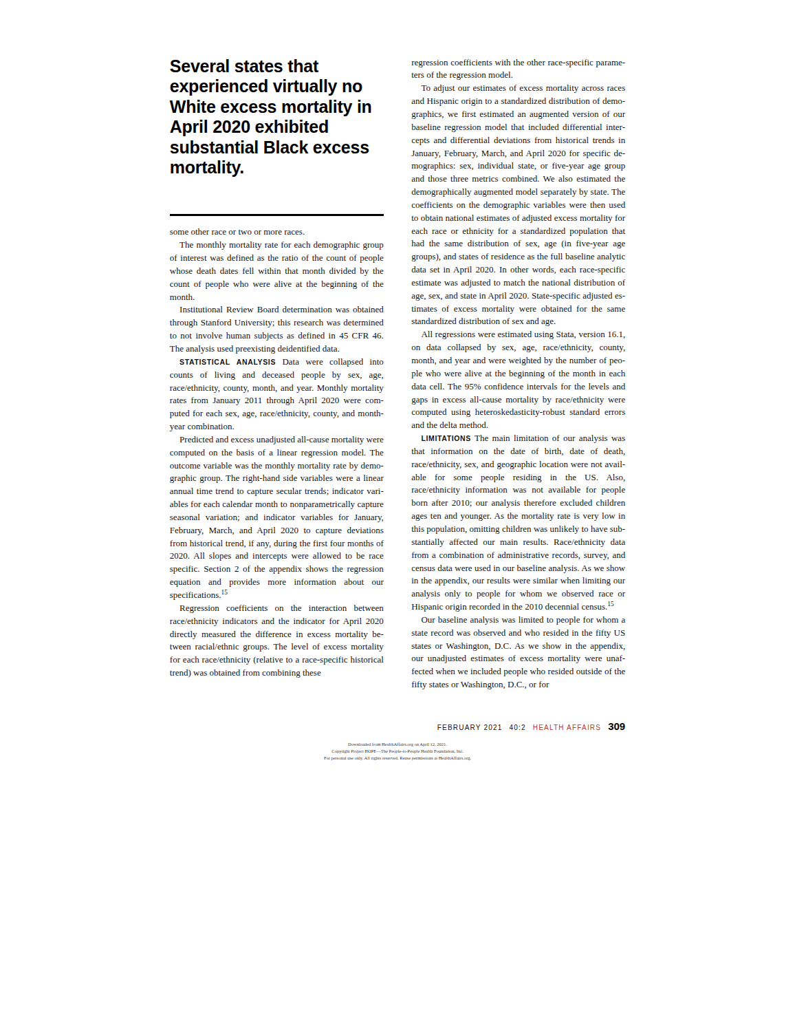Several states that experienced virtually no White excess mortality in April 2020 exhibited substantial Black excess mortality.
some other race or two or more races.
The monthly mortality rate for each demographic group of interest was defined as the ratio of the count of people whose death dates fell within that month divided by the count of people who were alive at the beginning of the month.
Institutional Review Board determination was obtained through Stanford University; this research was determined to not involve human subjects as defined in 45 CFR 46. The analysis used preexisting deidentified data.
Statistical analysis Data were collapsed into counts of living and deceased people by sex, age, race/ethnicity, county, month, and year. Monthly mortality rates from January 2011 through April 2020 were computed for each sex, age, race/ethnicity, county, and month-year combination.
Predicted and excess unadjusted all-cause mortality were computed on the basis of a linear regression model. The outcome variable was the monthly mortality rate by demographic group. The right-hand side variables were a linear annual time trend to capture secular trends; indicator variables for each calendar month to nonparametrically capture seasonal variation; and indicator variables for January, February, March, and April 2020 to capture deviations from historical trend, if any, during the first four months of 2020. All slopes and intercepts were allowed to be race specific. Section 2 of the appendix shows the regression equation and provides more information about our specifications.15
Regression coefficients on the interaction between race/ethnicity indicators and the indicator for April 2020 directly measured the difference in excess mortality between racial/ethnic groups. The level of excess mortality for each race/ethnicity (relative to a race-specific historical trend) was obtained from combining these
regression coefficients with the other race-specific parameters of the regression model.
To adjust our estimates of excess mortality across races and Hispanic origin to a standardized distribution of demographics, we first estimated an augmented version of our baseline regression model that included differential intercepts and differential deviations from historical trends in January, February, March, and April 2020 for specific demographics: sex, individual state, or five-year age group and those three metrics combined. We also estimated the demographically augmented model separately by state. The coefficients on the demographic variables were then used to obtain national estimates of adjusted excess mortality for each race or ethnicity for a standardized population that had the same distribution of sex, age (in five-year age groups), and states of residence as the full baseline analytic data set in April 2020. In other words, each race-specific estimate was adjusted to match the national distribution of age, sex, and state in April 2020. State-specific adjusted estimates of excess mortality were obtained for the same standardized distribution of sex and age.
All regressions were estimated using Stata, version 16.1, on data collapsed by sex, age, race/ethnicity, county, month, and year and were weighted by the number of people who were alive at the beginning of the month in each data cell. The 95% confidence intervals for the levels and gaps in excess all-cause mortality by race/ethnicity were computed using heteroskedasticity-robust standard errors and the delta method.
Limitations The main limitation of our analysis was that information on the date of birth, date of death, race/ethnicity, sex, and geographic location were not available for some people residing in the US. Also, race/ethnicity information was not available for people born after 2010; our analysis therefore excluded children ages ten and younger. As the mortality rate is very low in this population, omitting children was unlikely to have substantially affected our main results. Race/ethnicity data from a combination of administrative records, survey, and census data were used in our baseline analysis. As we show in the appendix, our results were similar when limiting our analysis only to people for whom we observed race or Hispanic origin recorded in the 2010 decennial census.15
Our baseline analysis was limited to people for whom a state record was observed and who resided in the fifty US states or Washington, D.C. As we show in the appendix, our unadjusted estimates of excess mortality were unaffected when we included people who resided outside of the fifty states or Washington, D.C., or for
February 2021 40:2 Health Affairs 309
Downloaded from HealthAffairs.org on April 12, 2021.
Copyright Project HOPE—The People-to-People Health Foundation, Inc.
For personal use only. All rights reserved. Reuse permissions at HealthAffairs.org.